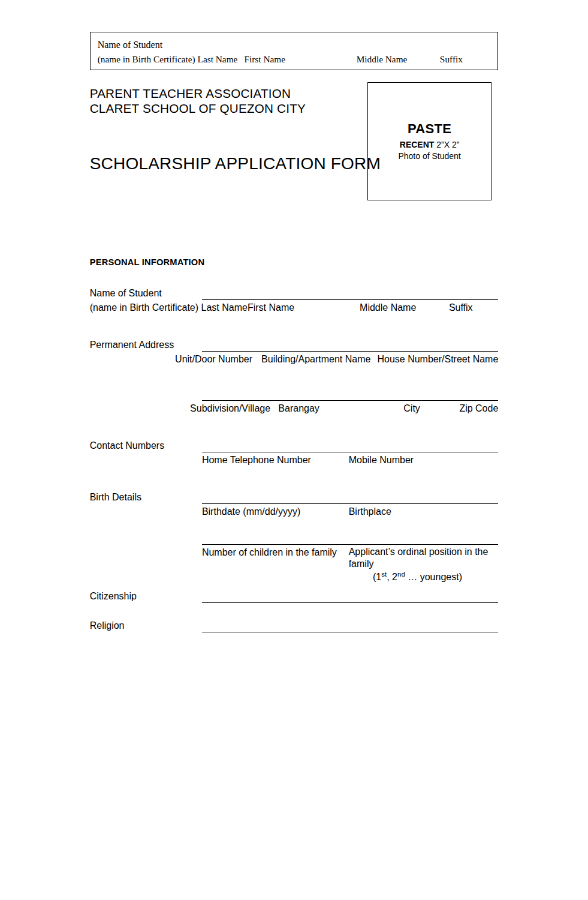| Name of Student | |
| (name in Birth Certificate) Last Name | First Name | Middle Name | Suffix |
PASTE
RECENT 2”X 2”
Photo of Student
PARENT TEACHER ASSOCIATION
CLARET SCHOOL OF QUEZON CITY
SCHOLARSHIP APPLICATION FORM
PERSONAL INFORMATION
| Name of Student | |
| (name in Birth Certificate) Last Name | First Name | Middle Name | Suffix |
| Permanent Address | |
| | Unit/Door Number | Building/Apartment Name | House Number/Street Name |
| | Subdivision/Village | Barangay | City | Zip Code |
| Contact Numbers | |
| | Home Telephone Number | Mobile Number |
| Birth Details | |
| | Birthdate (mm/dd/yyyy) | Birthplace |
| | Number of children in the family | Applicant’s ordinal position in the family (1 st , 2 nd … youngest) |
| Citizenship | |
| Religion | |